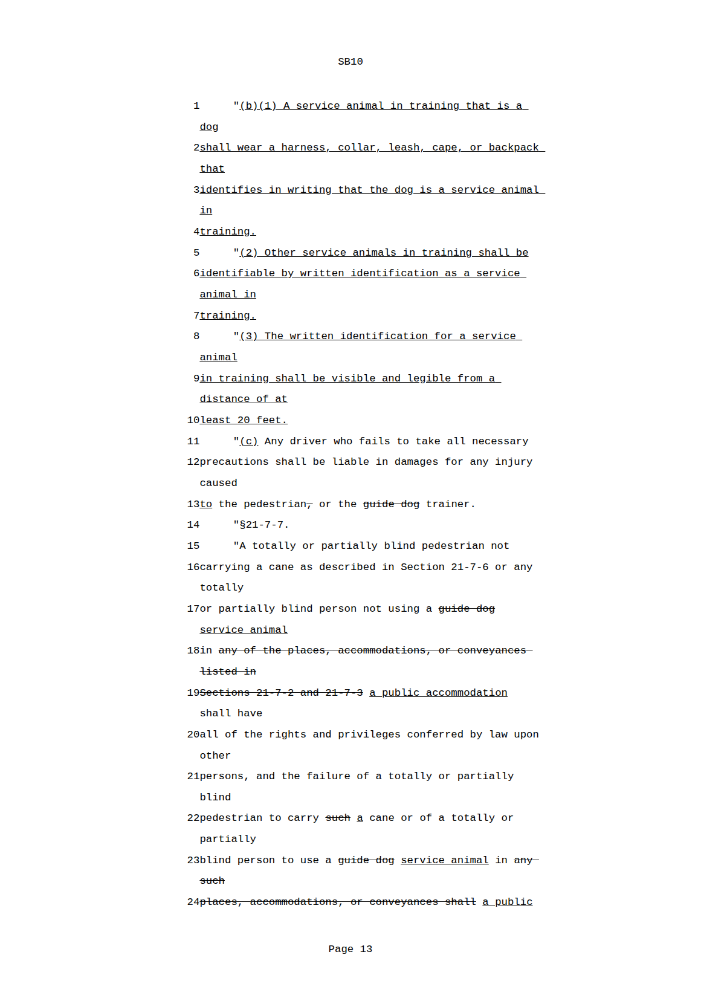SB10
| 1 | " (b)(1) A service animal in training that is a dog |
| 2 | shall wear a harness, collar, leash, cape, or backpack that |
| 3 | identifies in writing that the dog is a service animal in |
| 4 | training. |
| 5 | " (2) Other service animals in training shall be |
| 6 | identifiable by written identification as a service animal in |
| 7 | training. |
| 8 | " (3) The written identification for a service animal |
| 9 | in training shall be visible and legible from a distance of at |
| 10 | least 20 feet. |
| 11 | " (c) Any driver who fails to take all necessary |
| 12 | precautions shall be liable in damages for any injury caused |
| 13 | to the pedestrian , or the guide dog trainer. |
| 14 | "§21-7-7. |
| 15 | "A totally or partially blind pedestrian not |
| 16 | carrying a cane as described in Section 21-7-6 or any totally |
| 17 | or partially blind person not using a guide dog service animal |
| 18 | in any of the places, accommodations, or conveyances listed in |
| 19 | Sections 21-7-2 and 21-7-3 a public accommodation shall have |
| 20 | all of the rights and privileges conferred by law upon other |
| 21 | persons, and the failure of a totally or partially blind |
| 22 | pedestrian to carry such a cane or of a totally or partially |
| 23 | blind person to use a guide dog service animal in any such |
| 24 | places, accommodations, or conveyances shall a public |
Page 13